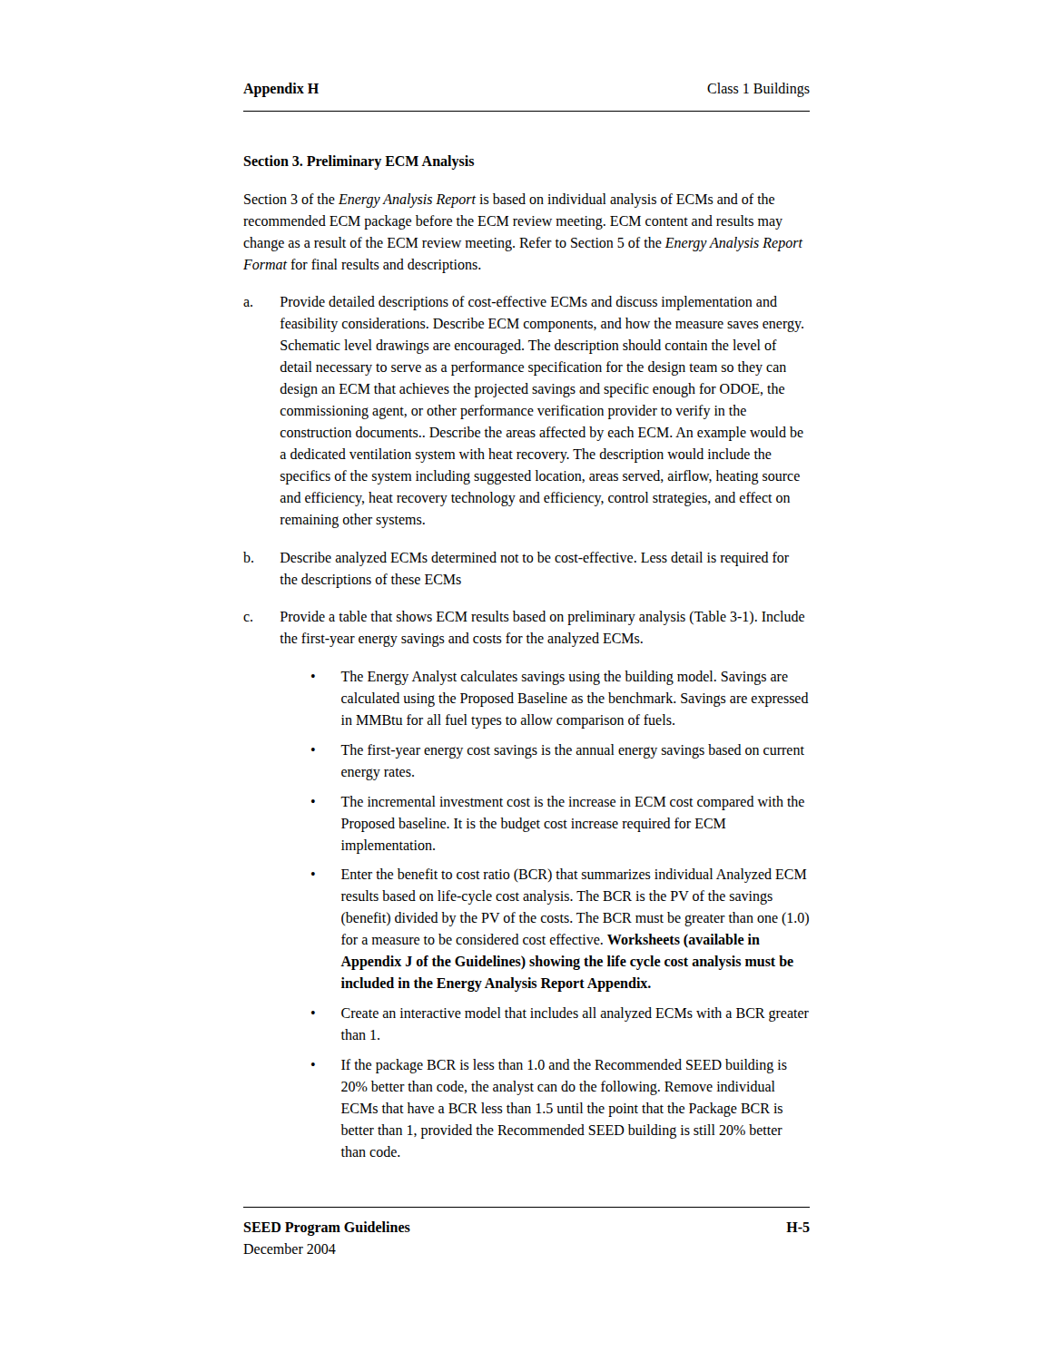Appendix H
Class 1 Buildings
Section 3. Preliminary ECM Analysis
Section 3 of the Energy Analysis Report is based on individual analysis of ECMs and of the recommended ECM package before the ECM review meeting. ECM content and results may change as a result of the ECM review meeting. Refer to Section 5 of the Energy Analysis Report Format for final results and descriptions.
Provide detailed descriptions of cost-effective ECMs and discuss implementation and feasibility considerations. Describe ECM components, and how the measure saves energy. Schematic level drawings are encouraged. The description should contain the level of detail necessary to serve as a performance specification for the design team so they can design an ECM that achieves the projected savings and specific enough for ODOE, the commissioning agent, or other performance verification provider to verify in the construction documents.. Describe the areas affected by each ECM. An example would be a dedicated ventilation system with heat recovery. The description would include the specifics of the system including suggested location, areas served, airflow, heating source and efficiency, heat recovery technology and efficiency, control strategies, and effect on remaining other systems.
Describe analyzed ECMs determined not to be cost-effective. Less detail is required for the descriptions of these ECMs
Provide a table that shows ECM results based on preliminary analysis (Table 3-1). Include the first-year energy savings and costs for the analyzed ECMs.
The Energy Analyst calculates savings using the building model. Savings are calculated using the Proposed Baseline as the benchmark. Savings are expressed in MMBtu for all fuel types to allow comparison of fuels.
The first-year energy cost savings is the annual energy savings based on current energy rates.
The incremental investment cost is the increase in ECM cost compared with the Proposed baseline. It is the budget cost increase required for ECM implementation.
Enter the benefit to cost ratio (BCR) that summarizes individual Analyzed ECM results based on life-cycle cost analysis. The BCR is the PV of the savings (benefit) divided by the PV of the costs. The BCR must be greater than one (1.0) for a measure to be considered cost effective. Worksheets (available in Appendix J of the Guidelines) showing the life cycle cost analysis must be included in the Energy Analysis Report Appendix.
Create an interactive model that includes all analyzed ECMs with a BCR greater than 1.
If the package BCR is less than 1.0 and the Recommended SEED building is 20% better than code, the analyst can do the following. Remove individual ECMs that have a BCR less than 1.5 until the point that the Package BCR is better than 1, provided the Recommended SEED building is still 20% better than code.
SEED Program Guidelines December 2004
H-5